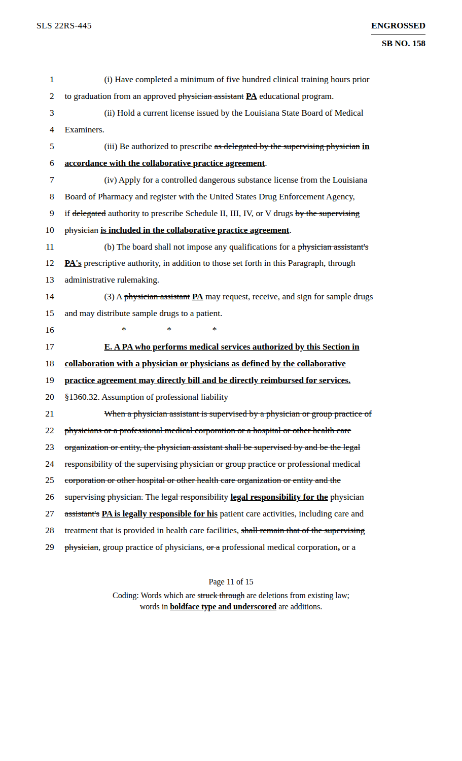SLS 22RS-445
ENGROSSED SB NO. 158
(i) Have completed a minimum of five hundred clinical training hours prior
to graduation from an approved physician assistant PA educational program.
(ii) Hold a current license issued by the Louisiana State Board of Medical
Examiners.
(iii) Be authorized to prescribe as delegated by the supervising physician in
accordance with the collaborative practice agreement.
(iv) Apply for a controlled dangerous substance license from the Louisiana
Board of Pharmacy and register with the United States Drug Enforcement Agency,
if delegated authority to prescribe Schedule II, III, IV, or V drugs by the supervising
physician is included in the collaborative practice agreement.
(b) The board shall not impose any qualifications for a physician assistant's
PA's prescriptive authority, in addition to those set forth in this Paragraph, through
administrative rulemaking.
(3) A physician assistant PA may request, receive, and sign for sample drugs
and may distribute sample drugs to a patient.
* * *
E. A PA who performs medical services authorized by this Section in
collaboration with a physician or physicians as defined by the collaborative
practice agreement may directly bill and be directly reimbursed for services.
§1360.32. Assumption of professional liability
When a physician assistant is supervised by a physician or group practice of
physicians or a professional medical corporation or a hospital or other health care
organization or entity, the physician assistant shall be supervised by and be the legal
responsibility of the supervising physician or group practice or professional medical
corporation or other hospital or other health care organization or entity and the
supervising physician. The legal responsibility legal responsibility for the physician
assistant's PA is legally responsible for his patient care activities, including care and
treatment that is provided in health care facilities, shall remain that of the supervising
physician, group practice of physicians, or a professional medical corporation, or a
Page 11 of 15
Coding: Words which are struck through are deletions from existing law;
words in boldface type and underscored are additions.